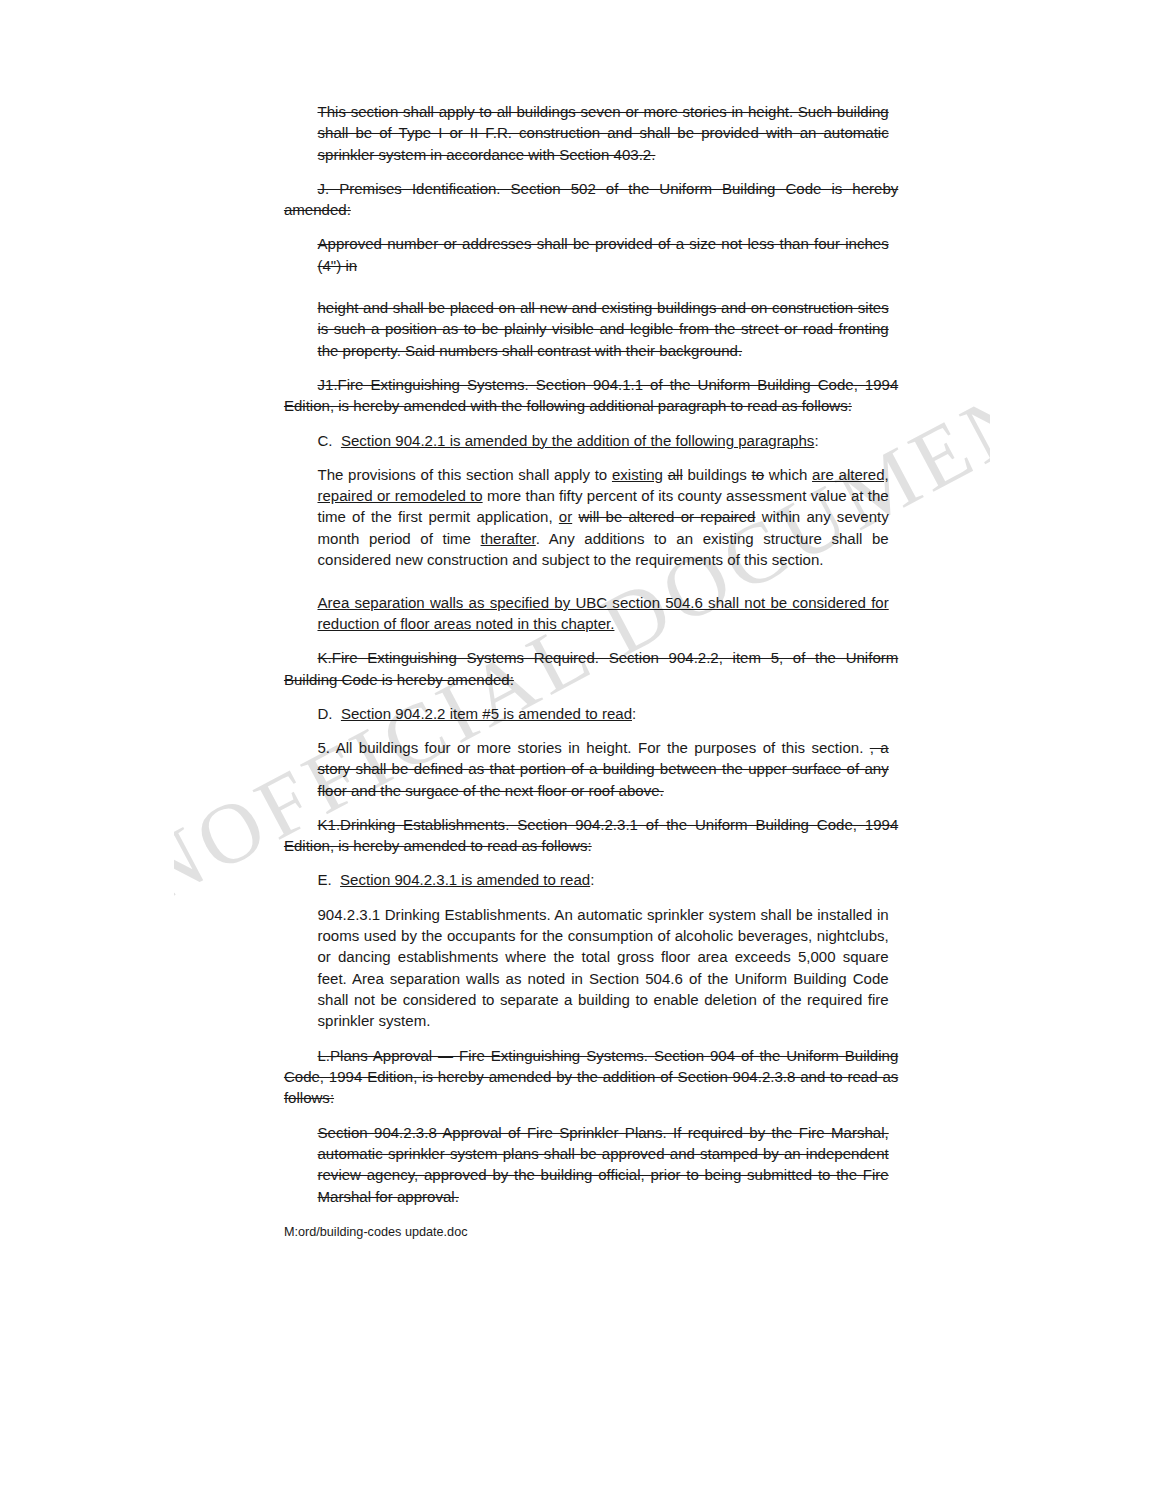UNOFFICIAL DOCUMENT
This section shall apply to all buildings seven or more stories in height. Such building shall be of Type I or II F.R. construction and shall be provided with an automatic sprinkler system in accordance with Section 403.2.
J. Premises Identification. Section 502 of the Uniform Building Code is hereby amended:
Approved number or addresses shall be provided of a size not less than four inches (4") in
height and shall be placed on all new and existing buildings and on construction sites is such a position as to be plainly visible and legible from the street or road fronting the property. Said numbers shall contrast with their background.
J1.Fire Extinguishing Systems. Section 904.1.1 of the Uniform Building Code, 1994 Edition, is hereby amended with the following additional paragraph to read as follows:
C. Section 904.2.1 is amended by the addition of the following paragraphs:
The provisions of this section shall apply to existing all buildings to which are altered, repaired or remodeled to more than fifty percent of its county assessment value at the time of the first permit application, or will be altered or repaired within any seventy month period of time therafter. Any additions to an existing structure shall be considered new construction and subject to the requirements of this section.
Area separation walls as specified by UBC section 504.6 shall not be considered for reduction of floor areas noted in this chapter.
K.Fire Extinguishing Systems Required. Section 904.2.2, item 5, of the Uniform Building Code is hereby amended:
D. Section 904.2.2 item #5 is amended to read:
5. All buildings four or more stories in height. For the purposes of this section. , a story shall be defined as that portion of a building between the upper surface of any floor and the surgace of the next floor or roof above.
K1.Drinking Establishments. Section 904.2.3.1 of the Uniform Building Code, 1994 Edition, is hereby amended to read as follows:
E. Section 904.2.3.1 is amended to read:
904.2.3.1 Drinking Establishments. An automatic sprinkler system shall be installed in rooms used by the occupants for the consumption of alcoholic beverages, nightclubs, or dancing establishments where the total gross floor area exceeds 5,000 square feet. Area separation walls as noted in Section 504.6 of the Uniform Building Code shall not be considered to separate a building to enable deletion of the required fire sprinkler system.
L.Plans Approval — Fire Extinguishing Systems. Section 904 of the Uniform Building Code, 1994 Edition, is hereby amended by the addition of Section 904.2.3.8 and to read as follows:
Section 904.2.3.8 Approval of Fire Sprinkler Plans. If required by the Fire Marshal, automatic sprinkler system plans shall be approved and stamped by an independent review agency, approved by the building official, prior to being submitted to the Fire Marshal for approval.
M:ord/building-codes update.doc